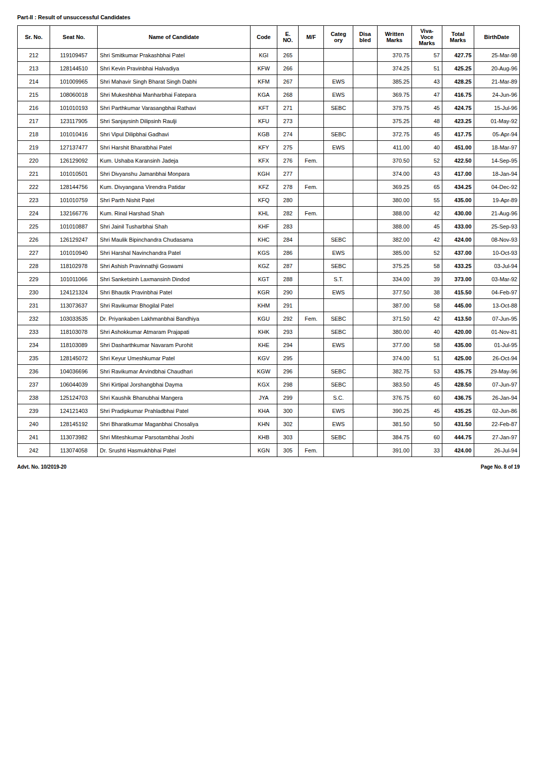Part-II : Result of unsuccessful Candidates
| Sr. No. | Seat No. | Name of Candidate | Code | E. NO. | M/F | Categ ory | Disa bled | Written Marks | Viva- Voce Marks | Total Marks | BirthDate |
| --- | --- | --- | --- | --- | --- | --- | --- | --- | --- | --- | --- |
| 212 | 119109457 | Shri Smitkumar Prakashbhai Patel | KGI | 265 | | | | 370.75 | 57 | 427.75 | 25-Mar-98 |
| 213 | 128144510 | Shri Kevin Pravinbhai Halvadiya | KFW | 266 | | | | 374.25 | 51 | 425.25 | 20-Aug-96 |
| 214 | 101009965 | Shri Mahavir Singh Bharat Singh Dabhi | KFM | 267 | | EWS | | 385.25 | 43 | 428.25 | 21-Mar-89 |
| 215 | 108060018 | Shri Mukeshbhai Manharbhai Fatepara | KGA | 268 | | EWS | | 369.75 | 47 | 416.75 | 24-Jun-96 |
| 216 | 101010193 | Shri Parthkumar Varasangbhai Rathavi | KFT | 271 | | SEBC | | 379.75 | 45 | 424.75 | 15-Jul-96 |
| 217 | 123117905 | Shri Sanjaysinh Dilipsinh Raulji | KFU | 273 | | | | 375.25 | 48 | 423.25 | 01-May-92 |
| 218 | 101010416 | Shri Vipul Dilipbhai Gadhavi | KGB | 274 | | SEBC | | 372.75 | 45 | 417.75 | 05-Apr-94 |
| 219 | 127137477 | Shri Harshit Bharatbhai Patel | KFY | 275 | | EWS | | 411.00 | 40 | 451.00 | 18-Mar-97 |
| 220 | 126129092 | Kum. Ushaba Karansinh Jadeja | KFX | 276 | Fem. | | | 370.50 | 52 | 422.50 | 14-Sep-95 |
| 221 | 101010501 | Shri Divyanshu Jamanbhai Monpara | KGH | 277 | | | | 374.00 | 43 | 417.00 | 18-Jan-94 |
| 222 | 128144756 | Kum. Divyangana Virendra Patidar | KFZ | 278 | Fem. | | | 369.25 | 65 | 434.25 | 04-Dec-92 |
| 223 | 101010759 | Shri Parth Nishit Patel | KFQ | 280 | | | | 380.00 | 55 | 435.00 | 19-Apr-89 |
| 224 | 132166776 | Kum. Rinal Harshad Shah | KHL | 282 | Fem. | | | 388.00 | 42 | 430.00 | 21-Aug-96 |
| 225 | 101010887 | Shri Jainil Tusharbhai Shah | KHF | 283 | | | | 388.00 | 45 | 433.00 | 25-Sep-93 |
| 226 | 126129247 | Shri Maulik Bipinchandra Chudasama | KHC | 284 | | SEBC | | 382.00 | 42 | 424.00 | 08-Nov-93 |
| 227 | 101010940 | Shri Harshal Navinchandra Patel | KGS | 286 | | EWS | | 385.00 | 52 | 437.00 | 10-Oct-93 |
| 228 | 118102978 | Shri Ashish Pravinnathji Goswami | KGZ | 287 | | SEBC | | 375.25 | 58 | 433.25 | 03-Jul-94 |
| 229 | 101011066 | Shri Sanketsinh Laxmansinh Dindod | KGT | 288 | | S.T. | | 334.00 | 39 | 373.00 | 03-Mar-92 |
| 230 | 124121324 | Shri Bhautik Pravinbhai Patel | KGR | 290 | | EWS | | 377.50 | 38 | 415.50 | 04-Feb-97 |
| 231 | 113073637 | Shri Ravikumar Bhogilal Patel | KHM | 291 | | | | 387.00 | 58 | 445.00 | 13-Oct-88 |
| 232 | 103033535 | Dr. Priyankaben Lakhmanbhai Bandhiya | KGU | 292 | Fem. | SEBC | | 371.50 | 42 | 413.50 | 07-Jun-95 |
| 233 | 118103078 | Shri Ashokkumar Atmaram Prajapati | KHK | 293 | | SEBC | | 380.00 | 40 | 420.00 | 01-Nov-81 |
| 234 | 118103089 | Shri Dasharthkumar Navaram Purohit | KHE | 294 | | EWS | | 377.00 | 58 | 435.00 | 01-Jul-95 |
| 235 | 128145072 | Shri Keyur Umeshkumar Patel | KGV | 295 | | | | 374.00 | 51 | 425.00 | 26-Oct-94 |
| 236 | 104036696 | Shri Ravikumar Arvindbhai Chaudhari | KGW | 296 | | SEBC | | 382.75 | 53 | 435.75 | 29-May-96 |
| 237 | 106044039 | Shri Kirtipal Jorshangbhai Dayma | KGX | 298 | | SEBC | | 383.50 | 45 | 428.50 | 07-Jun-97 |
| 238 | 125124703 | Shri Kaushik Bhanubhai Mangera | JYA | 299 | | S.C. | | 376.75 | 60 | 436.75 | 26-Jan-94 |
| 239 | 124121403 | Shri Pradipkumar Prahladbhai Patel | KHA | 300 | | EWS | | 390.25 | 45 | 435.25 | 02-Jun-86 |
| 240 | 128145192 | Shri Bharatkumar Maganbhai Chosaliya | KHN | 302 | | EWS | | 381.50 | 50 | 431.50 | 22-Feb-87 |
| 241 | 113073982 | Shri Miteshkumar Parsotambhai Joshi | KHB | 303 | | SEBC | | 384.75 | 60 | 444.75 | 27-Jan-97 |
| 242 | 113074058 | Dr. Srushti Hasmukhbhai Patel | KGN | 305 | Fem. | | | 391.00 | 33 | 424.00 | 26-Jul-94 |
Advt. No. 10/2019-20 Page No. 8 of 19